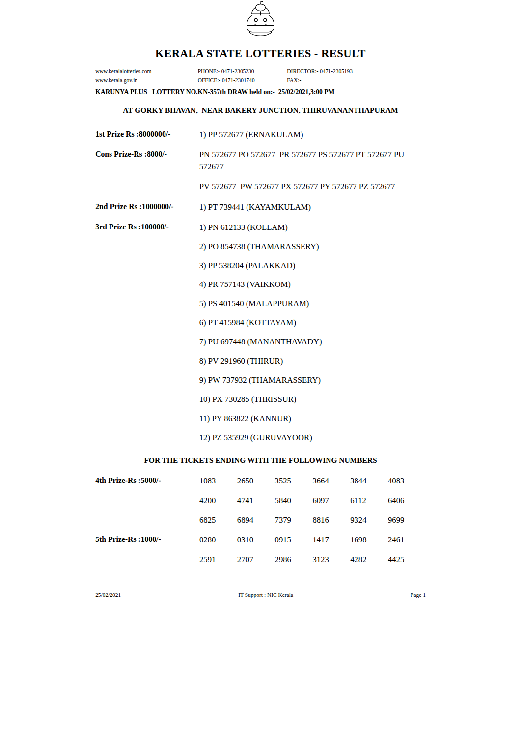KERALA STATE LOTTERIES - RESULT
| www.keralalotteries.com | PHONE:- 0471-2305230 | DIRECTOR:- 0471-2305193 |
| www.kerala.gov.in | OFFICE:- 0471-2301740 | FAX:- |
KARUNYA PLUS LOTTERY NO.KN-357th DRAW held on:- 25/02/2021,3:00 PM
AT GORKY BHAVAN, NEAR BAKERY JUNCTION, THIRUVANANTHAPURAM
1st Prize Rs :8000000/-
1) PP 572677 (ERNAKULAM)
Cons Prize-Rs :8000/-
PN 572677 PO 572677 PR 572677 PS 572677 PT 572677 PU 572677
PV 572677 PW 572677 PX 572677 PY 572677 PZ 572677
2nd Prize Rs :1000000/-
1) PT 739441 (KAYAMKULAM)
3rd Prize Rs :100000/-
1) PN 612133 (KOLLAM)
2) PO 854738 (THAMARASSERY)
3) PP 538204 (PALAKKAD)
4) PR 757143 (VAIKKOM)
5) PS 401540 (MALAPPURAM)
6) PT 415984 (KOTTAYAM)
7) PU 697448 (MANANTHAVADY)
8) PV 291960 (THIRUR)
9) PW 737932 (THAMARASSERY)
10) PX 730285 (THRISSUR)
11) PY 863822 (KANNUR)
12) PZ 535929 (GURUVAYOOR)
FOR THE TICKETS ENDING WITH THE FOLLOWING NUMBERS
| 4th Prize-Rs :5000/- | 1083 | 2650 | 3525 | 3664 | 3844 | 4083 |
| | 4200 | 4741 | 5840 | 6097 | 6112 | 6406 |
| | 6825 | 6894 | 7379 | 8816 | 9324 | 9699 |
| 5th Prize-Rs :1000/- | 0280 | 0310 | 0915 | 1417 | 1698 | 2461 |
| | 2591 | 2707 | 2986 | 3123 | 4282 | 4425 |
25/02/2021
IT Support : NIC Kerala
Page 1